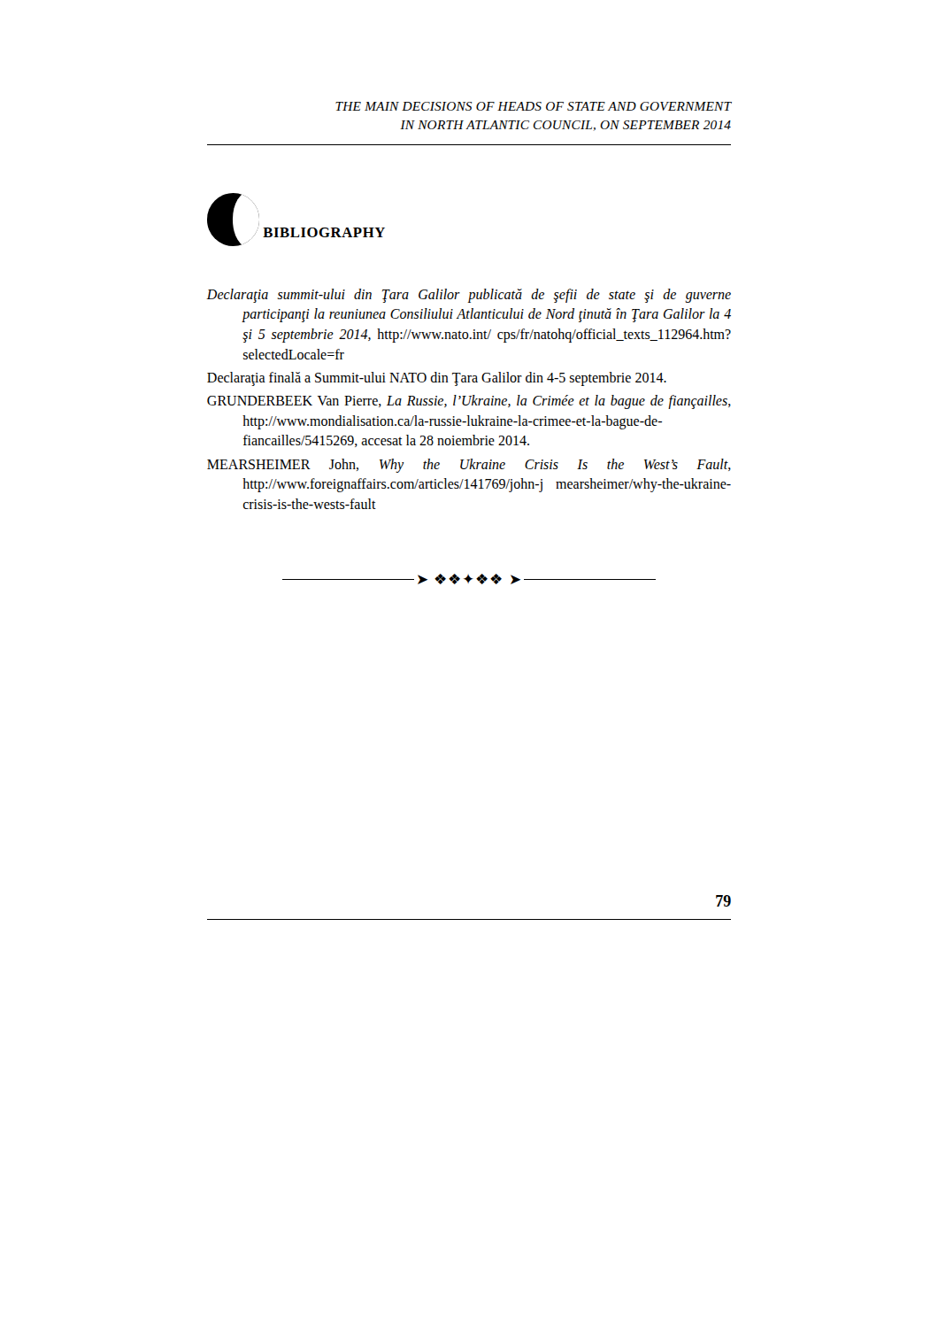THE MAIN DECISIONS OF HEADS OF STATE AND GOVERNMENT
IN NORTH ATLANTIC COUNCIL, ON SEPTEMBER 2014
BIBLIOGRAPHY
Declaraţia summit-ului din Ţara Galilor publicată de şefii de state şi de guverne participanţi la reuniunea Consiliului Atlanticului de Nord ţinută în Ţara Galilor la 4 şi 5 septembrie 2014, http://www.nato.int/ cps/fr/natohq/official_texts_112964.htm?selectedLocale=fr
Declaraţia finală a Summit-ului NATO din Ţara Galilor din 4-5 septembrie 2014.
GRUNDERBEEK Van Pierre, La Russie, l’Ukraine, la Crimée et la bague de fiançailles, http://www.mondialisation.ca/la-russie-lukraine-la-crimee-et-la-bague-de-fiancailles/5415269, accesat la 28 noiembrie 2014.
MEARSHEIMER John, Why the Ukraine Crisis Is the West’s Fault, http://www.foreignaffairs.com/articles/141769/john-j mearsheimer/why-the-ukraine-crisis-is-the-wests-fault
➤ ❖❖✦❖❖ ➤
79